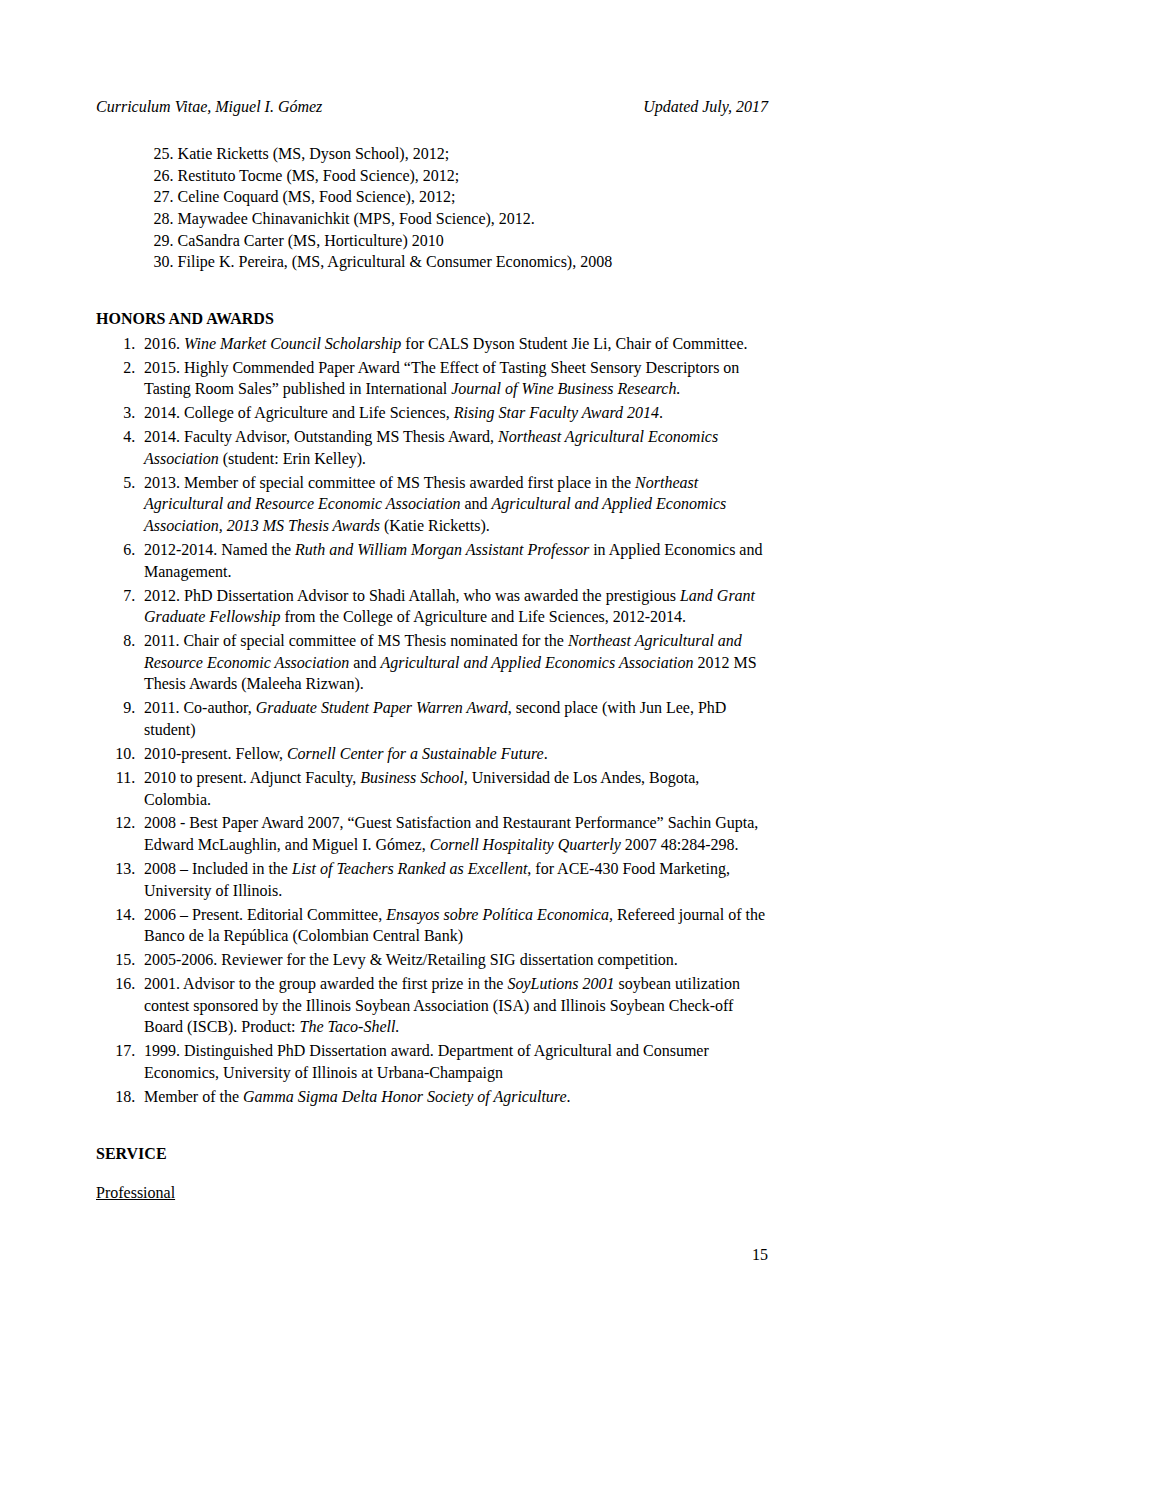Curriculum Vitae, Miguel I. Gómez Updated July, 2017
25. Katie Ricketts (MS, Dyson School), 2012;
26. Restituto Tocme (MS, Food Science), 2012;
27. Celine Coquard (MS, Food Science), 2012;
28. Maywadee Chinavanichkit (MPS, Food Science), 2012.
29. CaSandra Carter (MS, Horticulture) 2010
30. Filipe K. Pereira, (MS, Agricultural & Consumer Economics), 2008
Honors and Awards
2016. Wine Market Council Scholarship for CALS Dyson Student Jie Li, Chair of Committee.
2015. Highly Commended Paper Award “The Effect of Tasting Sheet Sensory Descriptors on Tasting Room Sales” published in International Journal of Wine Business Research.
2014. College of Agriculture and Life Sciences, Rising Star Faculty Award 2014.
2014. Faculty Advisor, Outstanding MS Thesis Award, Northeast Agricultural Economics Association (student: Erin Kelley).
2013. Member of special committee of MS Thesis awarded first place in the Northeast Agricultural and Resource Economic Association and Agricultural and Applied Economics Association, 2013 MS Thesis Awards (Katie Ricketts).
2012-2014. Named the Ruth and William Morgan Assistant Professor in Applied Economics and Management.
2012. PhD Dissertation Advisor to Shadi Atallah, who was awarded the prestigious Land Grant Graduate Fellowship from the College of Agriculture and Life Sciences, 2012-2014.
2011. Chair of special committee of MS Thesis nominated for the Northeast Agricultural and Resource Economic Association and Agricultural and Applied Economics Association 2012 MS Thesis Awards (Maleeha Rizwan).
2011. Co-author, Graduate Student Paper Warren Award, second place (with Jun Lee, PhD student)
2010-present. Fellow, Cornell Center for a Sustainable Future.
2010 to present. Adjunct Faculty, Business School, Universidad de Los Andes, Bogota, Colombia.
2008 - Best Paper Award 2007, “Guest Satisfaction and Restaurant Performance” Sachin Gupta, Edward McLaughlin, and Miguel I. Gómez, Cornell Hospitality Quarterly 2007 48:284-298.
2008 – Included in the List of Teachers Ranked as Excellent, for ACE-430 Food Marketing, University of Illinois.
2006 – Present. Editorial Committee, Ensayos sobre Política Economica, Refereed journal of the Banco de la República (Colombian Central Bank)
2005-2006. Reviewer for the Levy & Weitz/Retailing SIG dissertation competition.
2001. Advisor to the group awarded the first prize in the SoyLutions 2001 soybean utilization contest sponsored by the Illinois Soybean Association (ISA) and Illinois Soybean Check-off Board (ISCB). Product: The Taco-Shell.
1999. Distinguished PhD Dissertation award. Department of Agricultural and Consumer Economics, University of Illinois at Urbana-Champaign
Member of the Gamma Sigma Delta Honor Society of Agriculture.
Service
Professional
15